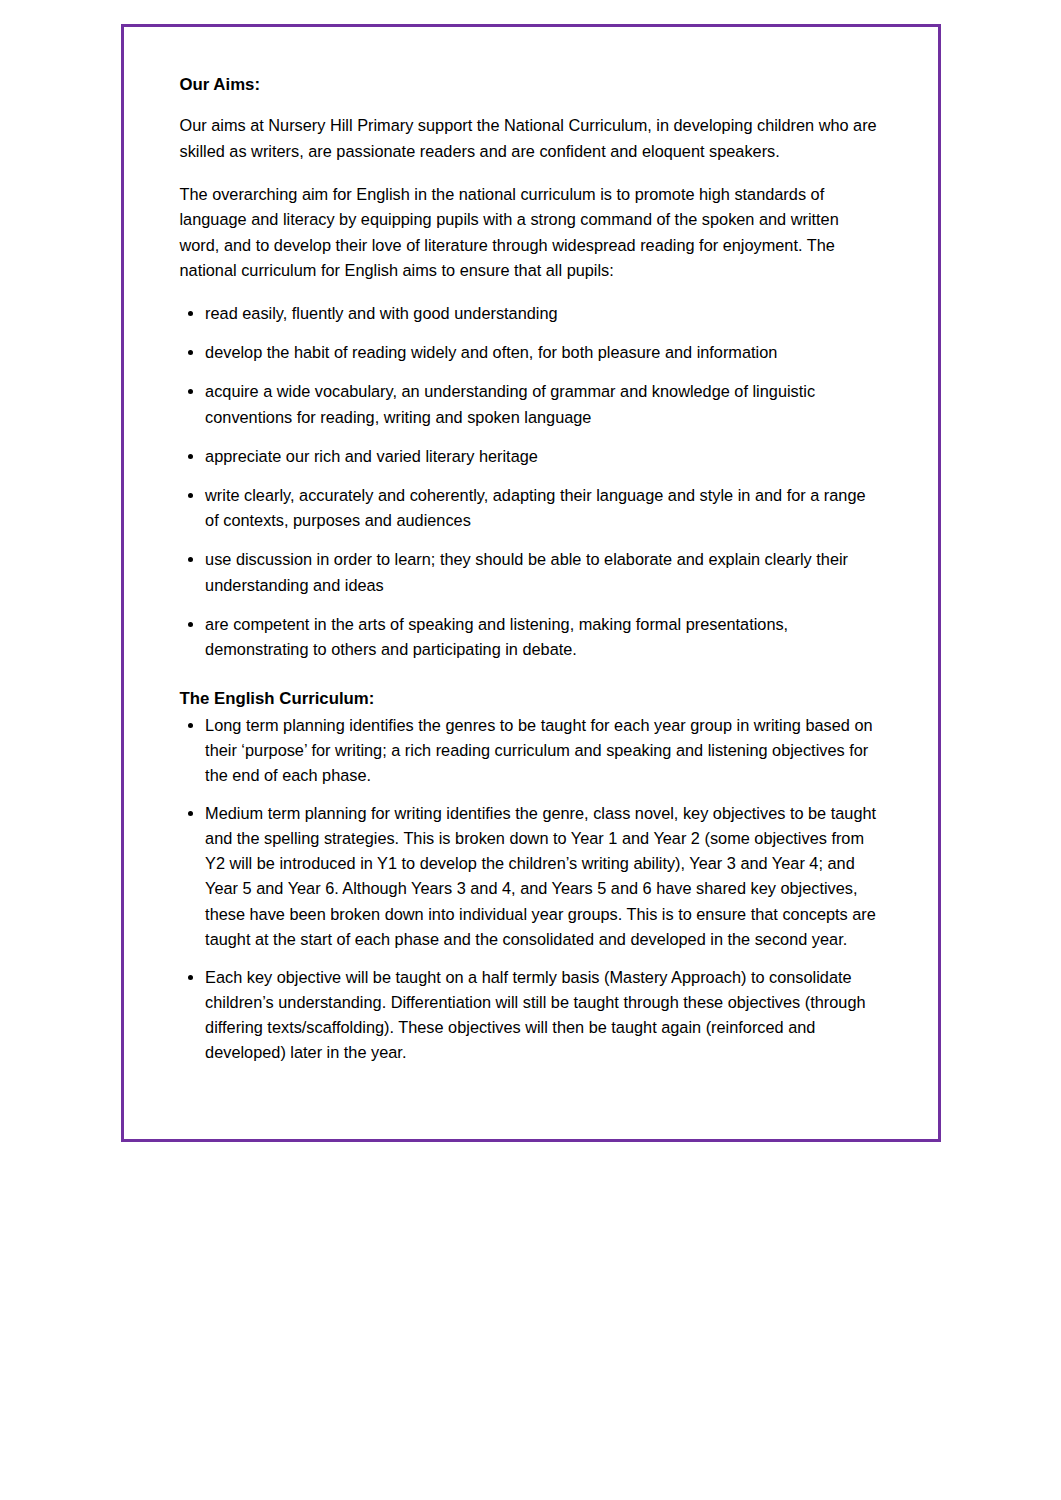Our Aims:
Our aims at Nursery Hill Primary support the National Curriculum, in developing children who are skilled as writers, are passionate readers and are confident and eloquent speakers.
The overarching aim for English in the national curriculum is to promote high standards of language and literacy by equipping pupils with a strong command of the spoken and written word, and to develop their love of literature through widespread reading for enjoyment. The national curriculum for English aims to ensure that all pupils:
read easily, fluently and with good understanding
develop the habit of reading widely and often, for both pleasure and information
acquire a wide vocabulary, an understanding of grammar and knowledge of linguistic conventions for reading, writing and spoken language
appreciate our rich and varied literary heritage
write clearly, accurately and coherently, adapting their language and style in and for a range of contexts, purposes and audiences
use discussion in order to learn; they should be able to elaborate and explain clearly their understanding and ideas
are competent in the arts of speaking and listening, making formal presentations, demonstrating to others and participating in debate.
The English Curriculum:
Long term planning identifies the genres to be taught for each year group in writing based on their ‘purpose’ for writing; a rich reading curriculum and speaking and listening objectives for the end of each phase.
Medium term planning for writing identifies the genre, class novel, key objectives to be taught and the spelling strategies. This is broken down to Year 1 and Year 2 (some objectives from Y2 will be introduced in Y1 to develop the children’s writing ability), Year 3 and Year 4; and Year 5 and Year 6. Although Years 3 and 4, and Years 5 and 6 have shared key objectives, these have been broken down into individual year groups. This is to ensure that concepts are taught at the start of each phase and the consolidated and developed in the second year.
Each key objective will be taught on a half termly basis (Mastery Approach) to consolidate children’s understanding. Differentiation will still be taught through these objectives (through differing texts/scaffolding). These objectives will then be taught again (reinforced and developed) later in the year.